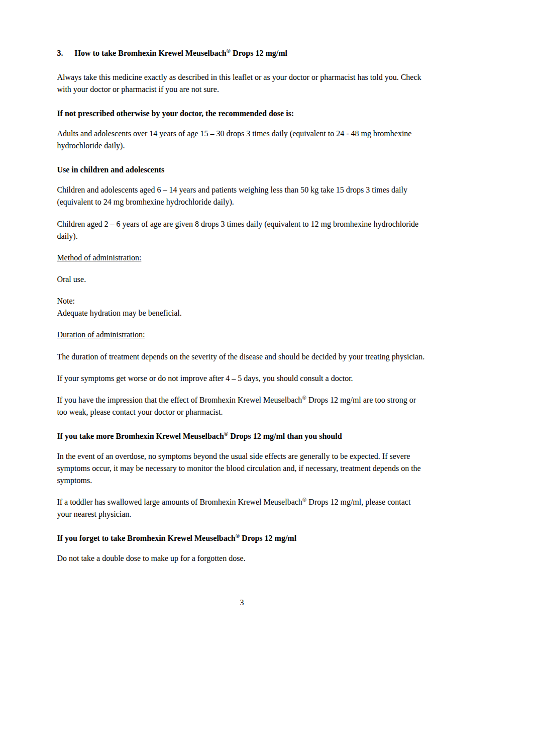3. How to take Bromhexin Krewel Meuselbach® Drops 12 mg/ml
Always take this medicine exactly as described in this leaflet or as your doctor or pharmacist has told you. Check with your doctor or pharmacist if you are not sure.
If not prescribed otherwise by your doctor, the recommended dose is:
Adults and adolescents over 14 years of age 15 – 30 drops 3 times daily (equivalent to 24 - 48 mg bromhexine hydrochloride daily).
Use in children and adolescents
Children and adolescents aged 6 – 14 years and patients weighing less than 50 kg take 15 drops 3 times daily (equivalent to 24 mg bromhexine hydrochloride daily).
Children aged 2 – 6 years of age are given 8 drops 3 times daily (equivalent to 12 mg bromhexine hydrochloride daily).
Method of administration:
Oral use.
Note: Adequate hydration may be beneficial.
Duration of administration:
The duration of treatment depends on the severity of the disease and should be decided by your treating physician.
If your symptoms get worse or do not improve after 4 – 5 days, you should consult a doctor.
If you have the impression that the effect of Bromhexin Krewel Meuselbach® Drops 12 mg/ml are too strong or too weak, please contact your doctor or pharmacist.
If you take more Bromhexin Krewel Meuselbach® Drops 12 mg/ml than you should
In the event of an overdose, no symptoms beyond the usual side effects are generally to be expected. If severe symptoms occur, it may be necessary to monitor the blood circulation and, if necessary, treatment depends on the symptoms.
If a toddler has swallowed large amounts of Bromhexin Krewel Meuselbach® Drops 12 mg/ml, please contact your nearest physician.
If you forget to take Bromhexin Krewel Meuselbach® Drops 12 mg/ml
Do not take a double dose to make up for a forgotten dose.
3